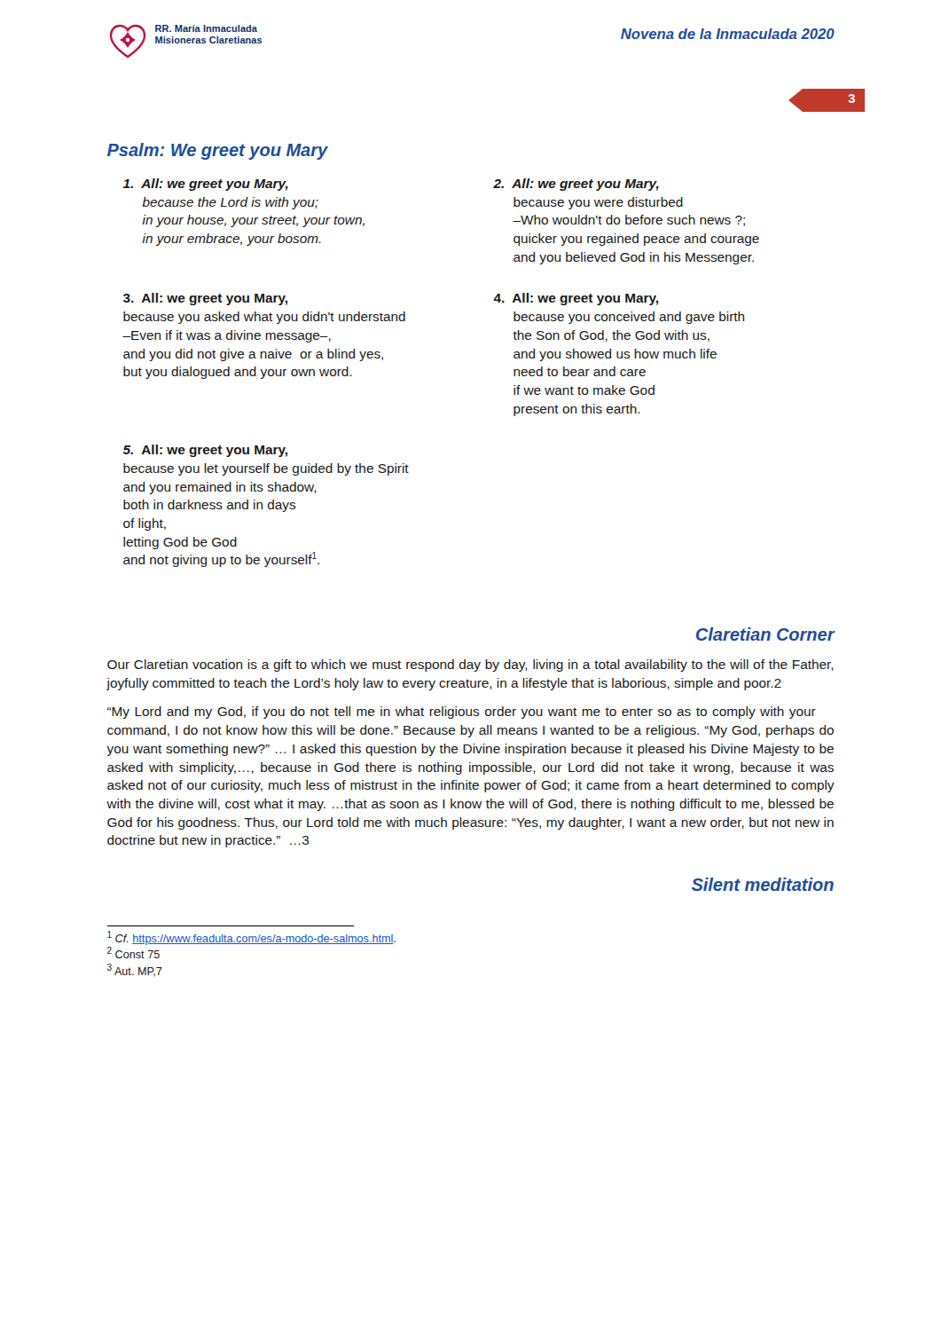RR. María Inmaculada
Misioneras Claretianas
Novena de la Inmaculada 2020
3
Psalm: We greet you Mary
1. All: we greet you Mary,
because the Lord is with you;
in your house, your street, your town,
in your embrace, your bosom.
2. All: we greet you Mary,
because you were disturbed
–Who wouldn't do before such news ?;
quicker you regained peace and courage
and you believed God in his Messenger.
3. All: we greet you Mary,
because you asked what you didn't understand
–Even if it was a divine message–,
and you did not give a naive or a blind yes,
but you dialogued and your own word.
4. All: we greet you Mary,
because you conceived and gave birth
the Son of God, the God with us,
and you showed us how much life
need to bear and care
if we want to make God
present on this earth.
5. All: we greet you Mary,
because you let yourself be guided by the Spirit
and you remained in its shadow,
both in darkness and in days
of light,
letting God be God
and not giving up to be yourself1.
Claretian Corner
Our Claretian vocation is a gift to which we must respond day by day, living in a total availability to the will of the Father, joyfully committed to teach the Lord’s holy law to every creature, in a lifestyle that is laborious, simple and poor.2
“My Lord and my God, if you do not tell me in what religious order you want me to enter so as to comply with your command, I do not know how this will be done.” Because by all means I wanted to be a religious. “My God, perhaps do you want something new?” … I asked this question by the Divine inspiration because it pleased his Divine Majesty to be asked with simplicity,…, because in God there is nothing impossible, our Lord did not take it wrong, because it was asked not of our curiosity, much less of mistrust in the infinite power of God; it came from a heart determined to comply with the divine will, cost what it may. …that as soon as I know the will of God, there is nothing difficult to me, blessed be God for his goodness. Thus, our Lord told me with much pleasure: “Yes, my daughter, I want a new order, but not new in doctrine but new in practice.” …3
Silent meditation
1 Cf. https://www.feadulta.com/es/a-modo-de-salmos.html.
2 Const 75
3 Aut. MP,7